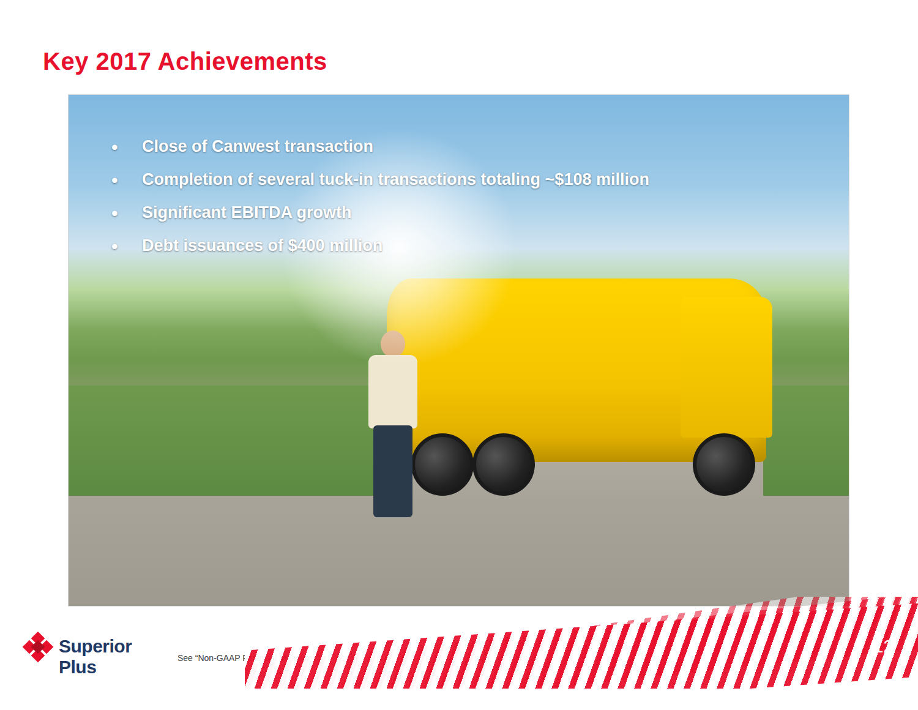Key 2017 Achievements
Close of Canwest transaction
Completion of several tuck-in transactions totaling ~$108 million
Significant EBITDA growth
Debt issuances of $400 million
Superior Plus
See “Non-GAAP Financial Measures”.
12